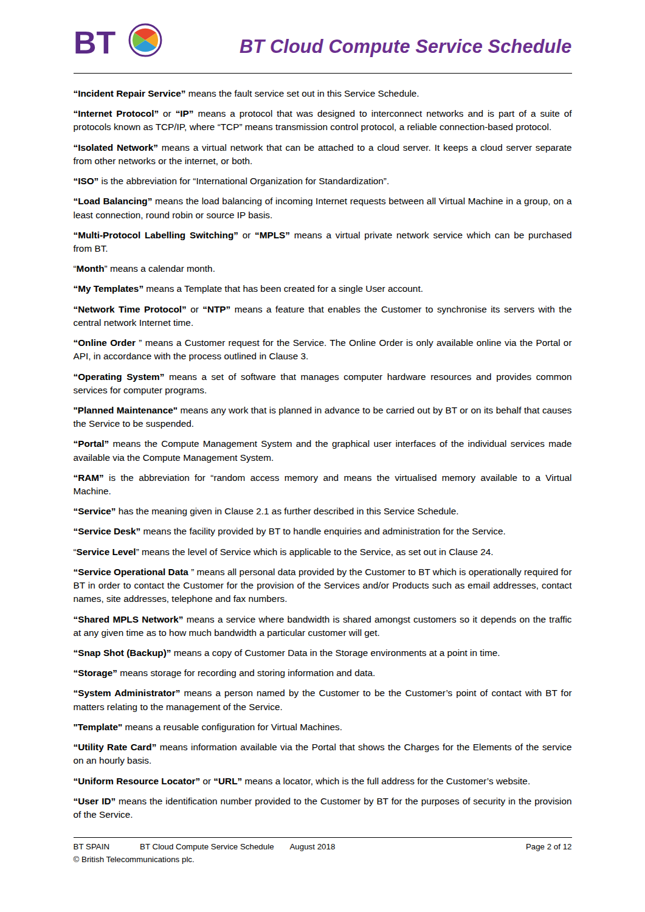BT
BT Cloud Compute Service Schedule
“Incident Repair Service”
means the fault service set out in this Service Schedule.
“Internet Protocol”
or “IP” means a protocol that was designed to interconnect networks and is part of a suite of protocols known as TCP/IP, where “TCP” means transmission control protocol, a reliable connection-based protocol.
“Isolated Network”
means a virtual network that can be attached to a cloud server. It keeps a cloud server separate from other networks or the internet, or both.
“ISO”
is the abbreviation for “International Organization for Standardization”.
“Load Balancing”
means the load balancing of incoming Internet requests between all Virtual Machine in a group, on a least connection, round robin or source IP basis.
“Multi-Protocol Labelling Switching”
or “MPLS” means a virtual private network service which can be purchased from BT.
“
Month
” means a calendar month.
“My Templates”
means a Template that has been created for a single User account.
“Network Time Protocol”
or “NTP” means a feature that enables the Customer to synchronise its servers with the central network Internet time.
“Online Order
” means a Customer request for the Service. The Online Order is only available online via the Portal or API, in accordance with the process outlined in Clause 3.
“Operating System”
means a set of software that manages computer hardware resources and provides common services for computer programs.
"Planned Maintenance"
means any work that is planned in advance to be carried out by BT or on its behalf that causes the Service to be suspended.
“Portal”
means the Compute Management System and the graphical user interfaces of the individual services made available via the Compute Management System.
“RAM”
is the abbreviation for “random access memory and means the virtualised memory available to a Virtual Machine.
“Service”
has the meaning given in Clause 2.1 as further described in this Service Schedule.
“Service Desk”
means the facility provided by BT to handle enquiries and administration for the Service.
“
Service Level
” means the level of Service which is applicable to the Service, as set out in Clause 24.
“Service Operational Data
” means all personal data provided by the Customer to BT which is operationally required for BT in order to contact the Customer for the provision of the Services and/or Products such as email addresses, contact names, site addresses, telephone and fax numbers.
“Shared MPLS Network”
means a service where bandwidth is shared amongst customers so it depends on the traffic at any given time as to how much bandwidth a particular customer will get.
“Snap Shot (Backup)”
means a copy of Customer Data in the Storage environments at a point in time.
“Storage”
means storage for recording and storing information and data.
“System Administrator”
means a person named by the Customer to be the Customer’s point of contact with BT for matters relating to the management of the Service.
"Template"
means a reusable configuration for Virtual Machines.
“Utility Rate Card”
means information available via the Portal that shows the Charges for the Elements of the service on an hourly basis.
“Uniform Resource Locator”
or “URL” means a locator, which is the full address for the Customer’s website.
“User ID”
means the identification number provided to the Customer by BT for the purposes of security in the provision of the Service.
BT SPAIN BT Cloud Compute Service Schedule August 2018 Page 2 of 12
© British Telecommunications plc.